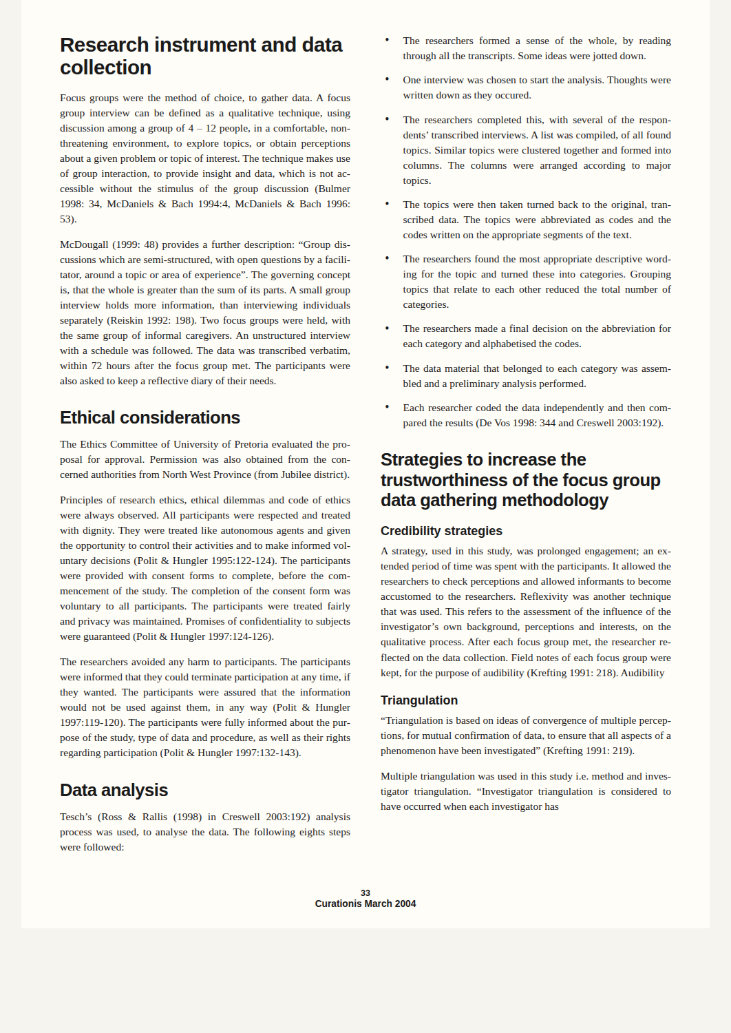Research instrument and data collection
Focus groups were the method of choice, to gather data. A focus group interview can be defined as a qualitative technique, using discussion among a group of 4 – 12 people, in a comfortable, non-threatening environment, to explore topics, or obtain perceptions about a given problem or topic of interest. The technique makes use of group interaction, to provide insight and data, which is not accessible without the stimulus of the group discussion (Bulmer 1998: 34, McDaniels & Bach 1994:4, McDaniels & Bach 1996: 53).
McDougall (1999: 48) provides a further description: “Group discussions which are semi-structured, with open questions by a facilitator, around a topic or area of experience”. The governing concept is, that the whole is greater than the sum of its parts. A small group interview holds more information, than interviewing individuals separately (Reiskin 1992: 198). Two focus groups were held, with the same group of informal caregivers. An unstructured interview with a schedule was followed. The data was transcribed verbatim, within 72 hours after the focus group met. The participants were also asked to keep a reflective diary of their needs.
Ethical considerations
The Ethics Committee of University of Pretoria evaluated the proposal for approval. Permission was also obtained from the concerned authorities from North West Province (from Jubilee district).
Principles of research ethics, ethical dilemmas and code of ethics were always observed. All participants were respected and treated with dignity. They were treated like autonomous agents and given the opportunity to control their activities and to make informed voluntary decisions (Polit & Hungler 1995:122-124). The participants were provided with consent forms to complete, before the commencement of the study. The completion of the consent form was voluntary to all participants. The participants were treated fairly and privacy was maintained. Promises of confidentiality to subjects were guaranteed (Polit & Hungler 1997:124-126).
The researchers avoided any harm to participants. The participants were informed that they could terminate participation at any time, if they wanted. The participants were assured that the information would not be used against them, in any way (Polit & Hungler 1997:119-120). The participants were fully informed about the purpose of the study, type of data and procedure, as well as their rights regarding participation (Polit & Hungler 1997:132-143).
Data analysis
Tesch’s (Ross & Rallis (1998) in Creswell 2003:192) analysis process was used, to analyse the data. The following eights steps were followed:
The researchers formed a sense of the whole, by reading through all the transcripts. Some ideas were jotted down.
One interview was chosen to start the analysis. Thoughts were written down as they occured.
The researchers completed this, with several of the respondents’ transcribed interviews. A list was compiled, of all found topics. Similar topics were clustered together and formed into columns. The columns were arranged according to major topics.
The topics were then taken turned back to the original, transcribed data. The topics were abbreviated as codes and the codes written on the appropriate segments of the text.
The researchers found the most appropriate descriptive wording for the topic and turned these into categories. Grouping topics that relate to each other reduced the total number of categories.
The researchers made a final decision on the abbreviation for each category and alphabetised the codes.
The data material that belonged to each category was assembled and a preliminary analysis performed.
Each researcher coded the data independently and then compared the results (De Vos 1998: 344 and Creswell 2003:192).
Strategies to increase the trustworthiness of the focus group data gathering methodology
Credibility strategies
A strategy, used in this study, was prolonged engagement; an extended period of time was spent with the participants. It allowed the researchers to check perceptions and allowed informants to become accustomed to the researchers. Reflexivity was another technique that was used. This refers to the assessment of the influence of the investigator’s own background, perceptions and interests, on the qualitative process. After each focus group met, the researcher reflected on the data collection. Field notes of each focus group were kept, for the purpose of audibility (Krefting 1991: 218). Audibility
Triangulation
“Triangulation is based on ideas of convergence of multiple perceptions, for mutual confirmation of data, to ensure that all aspects of a phenomenon have been investigated” (Krefting 1991: 219).
Multiple triangulation was used in this study i.e. method and investigator triangulation. “Investigator triangulation is considered to have occurred when each investigator has
33
Curationis March 2004